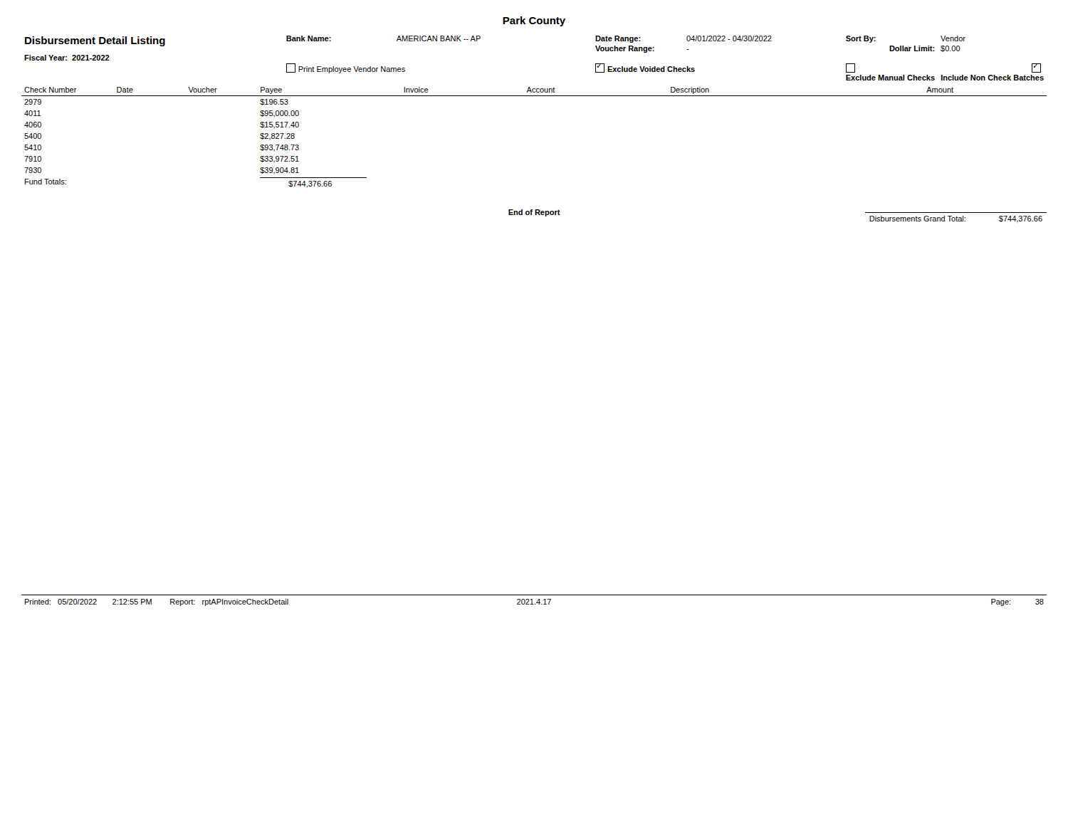Park County
| Disbursement Detail Listing | Bank Name: | AMERICAN BANK -- AP | Date Range: | 04/01/2022 - 04/30/2022 | Sort By: | Vendor |
| | Voucher Range: | - | Dollar Limit: | $0.00 |
| Fiscal Year: 2021-2022 | |
| | Print Employee Vendor Names | Exclude Voided Checks | Exclude Manual Checks | Include Non Check Batches |
| Check Number | Date | Voucher | Payee | Invoice | Account | Description | Amount |
| --- | --- | --- | --- | --- | --- | --- | --- |
| 2979 | | | $196.53 | | | | |
| 4011 | | | $95,000.00 | | | | |
| 4060 | | | $15,517.40 | | | | |
| 5400 | | | $2,827.28 | | | | |
| 5410 | | | $93,748.73 | | | | |
| 7910 | | | $33,972.51 | | | | |
| 7930 | | | $39,904.81 | | | | |
| Fund Totals: | | | $744,376.66 | | | | |
End of Report
| Disbursements Grand Total: | $744,376.66 |
| Printed: 05/20/2022 2:12:55 PM Report: rptAPInvoiceCheckDetail | 2021.4.17 | Page: 38 |